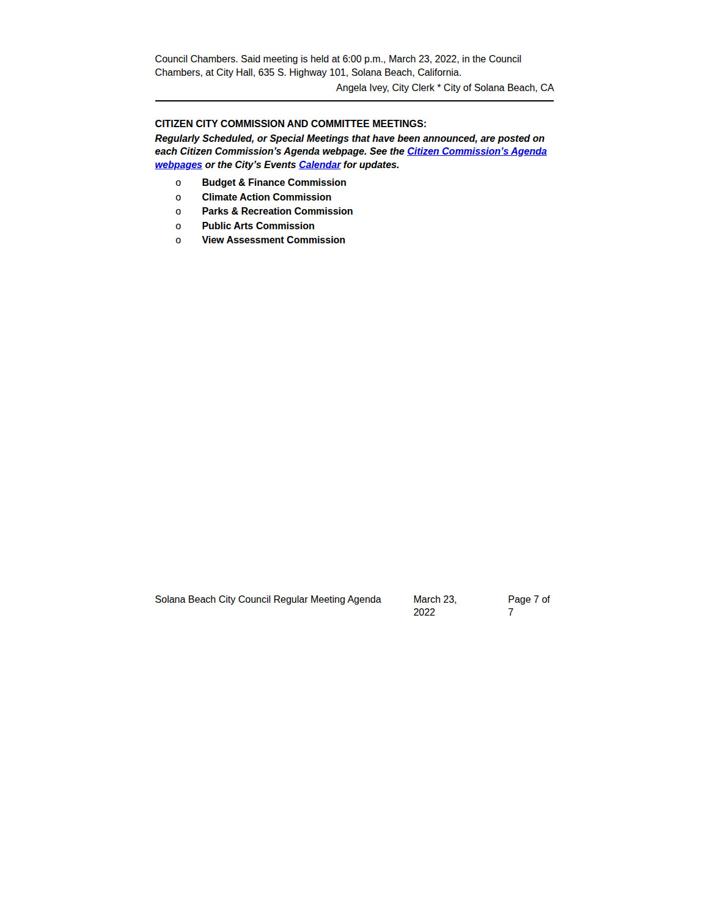Council Chambers. Said meeting is held at 6:00 p.m., March 23, 2022, in the Council Chambers, at City Hall, 635 S. Highway 101, Solana Beach, California.
Angela Ivey, City Clerk * City of Solana Beach, CA
CITIZEN CITY COMMISSION AND COMMITTEE MEETINGS:
Regularly Scheduled, or Special Meetings that have been announced, are posted on each Citizen Commission’s Agenda webpage. See the Citizen Commission’s Agenda webpages or the City’s Events Calendar for updates.
Budget & Finance Commission
Climate Action Commission
Parks & Recreation Commission
Public Arts Commission
View Assessment Commission
Solana Beach City Council Regular Meeting Agenda March 23, 2022 Page 7 of 7